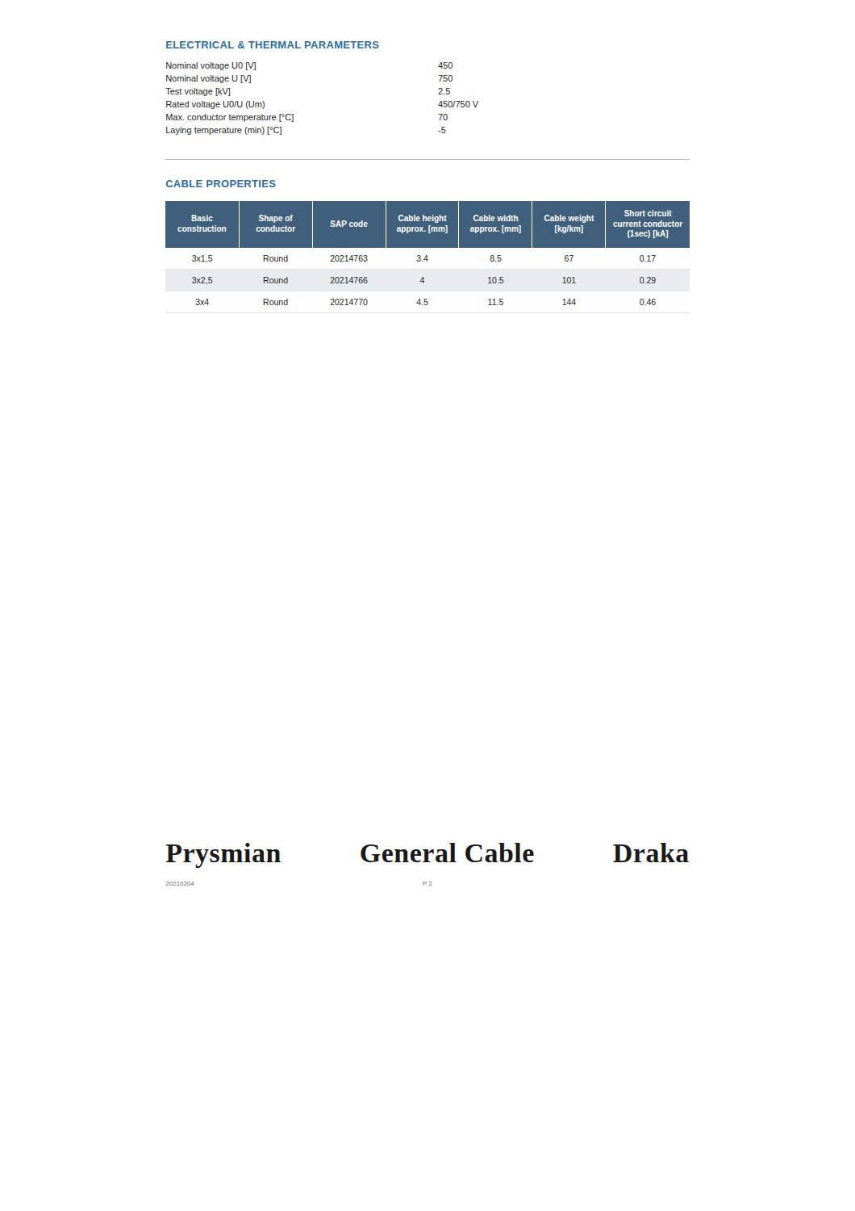Electrical & Thermal Parameters
| Nominal voltage U0 [V] | 450 |
| Nominal voltage U [V] | 750 |
| Test voltage [kV] | 2.5 |
| Rated voltage U0/U (Um) | 450/750 V |
| Max. conductor temperature [°C] | 70 |
| Laying temperature (min) [°C] | -5 |
Cable Properties
| Basic construction | Shape of conductor | SAP code | Cable height approx. [mm] | Cable width approx. [mm] | Cable weight [kg/km] | Short circuit current conductor (1sec) [kA] |
| --- | --- | --- | --- | --- | --- | --- |
| 3x1,5 | Round | 20214763 | 3.4 | 8.5 | 67 | 0.17 |
| 3x2,5 | Round | 20214766 | 4 | 10.5 | 101 | 0.29 |
| 3x4 | Round | 20214770 | 4.5 | 11.5 | 144 | 0.46 |
Prysmian
General Cable
Draka
20210204
P 2